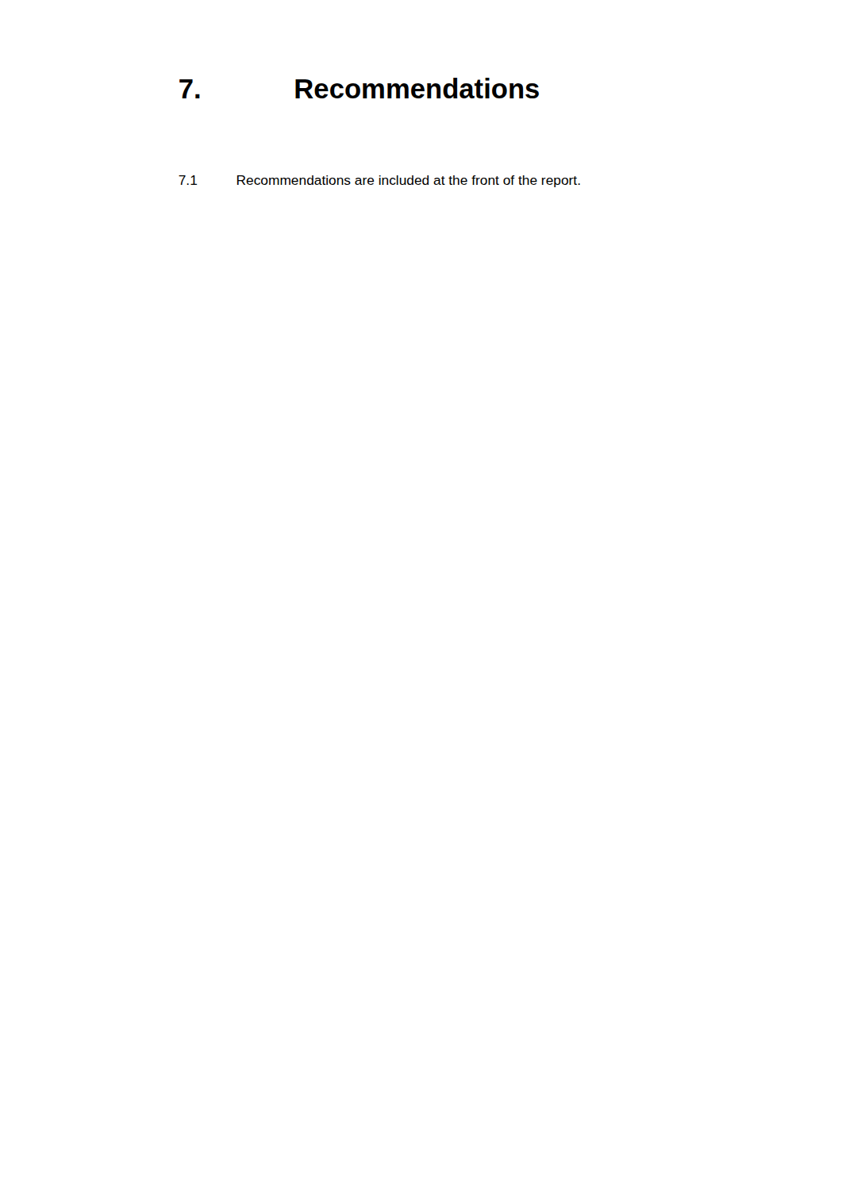7. Recommendations
7.1 Recommendations are included at the front of the report.